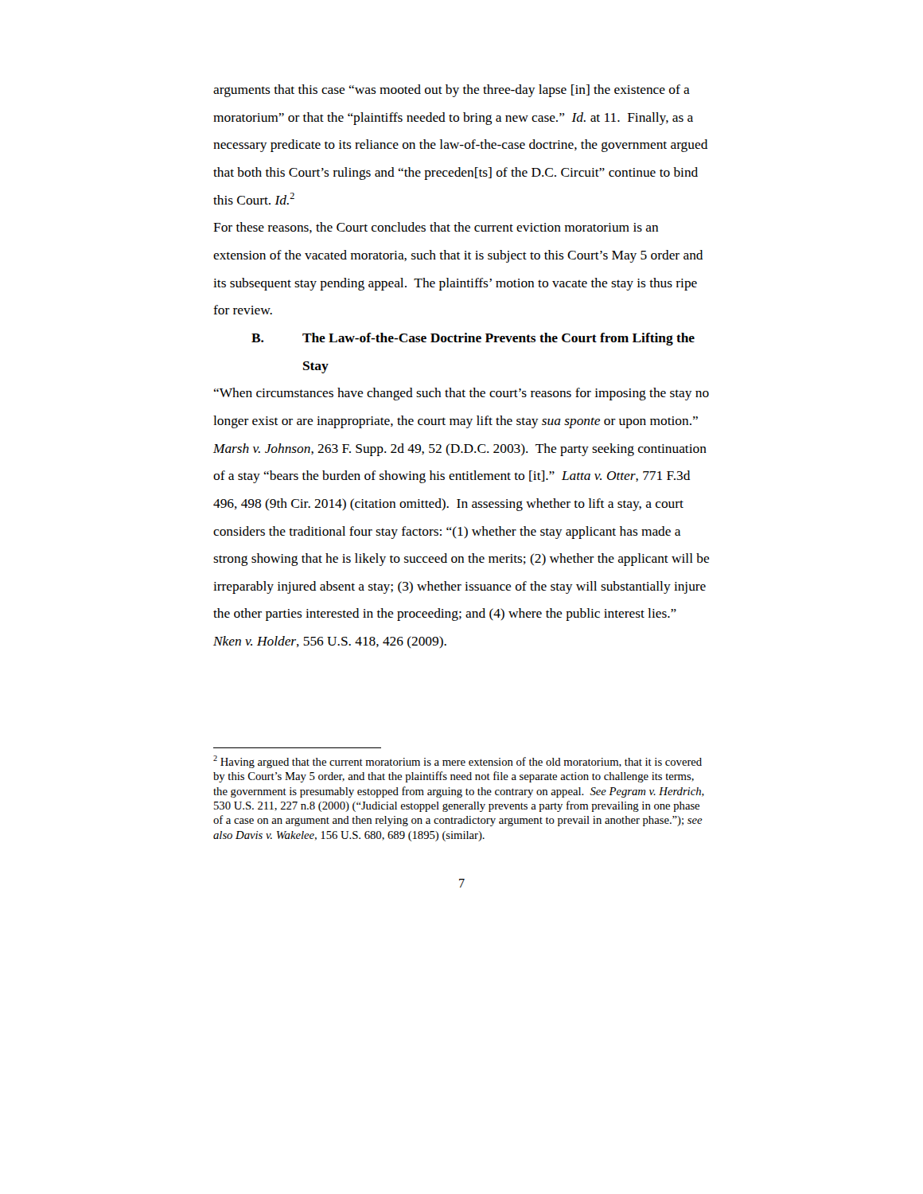arguments that this case “was mooted out by the three-day lapse [in] the existence of a moratorium” or that the “plaintiffs needed to bring a new case.” Id. at 11. Finally, as a necessary predicate to its reliance on the law-of-the-case doctrine, the government argued that both this Court’s rulings and “the preceden[ts] of the D.C. Circuit” continue to bind this Court. Id.2
For these reasons, the Court concludes that the current eviction moratorium is an extension of the vacated moratoria, such that it is subject to this Court’s May 5 order and its subsequent stay pending appeal. The plaintiffs’ motion to vacate the stay is thus ripe for review.
B. The Law-of-the-Case Doctrine Prevents the Court from Lifting the Stay
“When circumstances have changed such that the court’s reasons for imposing the stay no longer exist or are inappropriate, the court may lift the stay sua sponte or upon motion.” Marsh v. Johnson, 263 F. Supp. 2d 49, 52 (D.D.C. 2003). The party seeking continuation of a stay “bears the burden of showing his entitlement to [it].” Latta v. Otter, 771 F.3d 496, 498 (9th Cir. 2014) (citation omitted). In assessing whether to lift a stay, a court considers the traditional four stay factors: “(1) whether the stay applicant has made a strong showing that he is likely to succeed on the merits; (2) whether the applicant will be irreparably injured absent a stay; (3) whether issuance of the stay will substantially injure the other parties interested in the proceeding; and (4) where the public interest lies.” Nken v. Holder, 556 U.S. 418, 426 (2009).
2 Having argued that the current moratorium is a mere extension of the old moratorium, that it is covered by this Court’s May 5 order, and that the plaintiffs need not file a separate action to challenge its terms, the government is presumably estopped from arguing to the contrary on appeal. See Pegram v. Herdrich, 530 U.S. 211, 227 n.8 (2000) (“Judicial estoppel generally prevents a party from prevailing in one phase of a case on an argument and then relying on a contradictory argument to prevail in another phase.”); see also Davis v. Wakelee, 156 U.S. 680, 689 (1895) (similar).
7